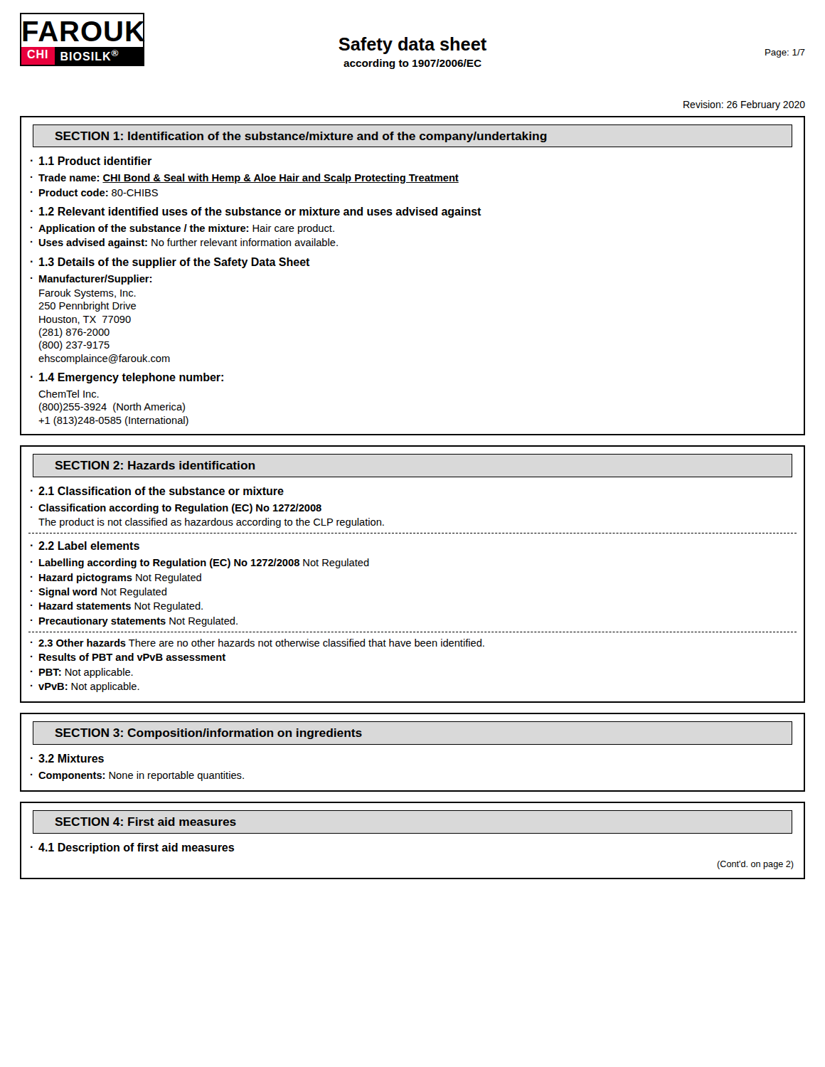FAROUK
CHI
BIOSILK®
Page: 1/7
Safety data sheet
according to 1907/2006/EC
Revision: 26 February 2020
SECTION 1: Identification of the substance/mixture and of the company/undertaking
1.1 Product identifier
Trade name: CHI Bond & Seal with Hemp & Aloe Hair and Scalp Protecting Treatment
Product code: 80-CHIBS
1.2 Relevant identified uses of the substance or mixture and uses advised against
Application of the substance / the mixture: Hair care product.
Uses advised against: No further relevant information available.
1.3 Details of the supplier of the Safety Data Sheet
Manufacturer/Supplier:
Farouk Systems, Inc.
250 Pennbright Drive
Houston, TX 77090
(281) 876-2000
(800) 237-9175
ehscomplaince@farouk.com
1.4 Emergency telephone number:
ChemTel Inc.
(800)255-3924 (North America)
+1 (813)248-0585 (International)
SECTION 2: Hazards identification
2.1 Classification of the substance or mixture
Classification according to Regulation (EC) No 1272/2008
The product is not classified as hazardous according to the CLP regulation.
2.2 Label elements
Labelling according to Regulation (EC) No 1272/2008 Not Regulated
Hazard pictograms Not Regulated
Signal word Not Regulated
Hazard statements Not Regulated.
Precautionary statements Not Regulated.
2.3 Other hazards There are no other hazards not otherwise classified that have been identified.
Results of PBT and vPvB assessment
PBT: Not applicable.
vPvB: Not applicable.
SECTION 3: Composition/information on ingredients
3.2 Mixtures
Components: None in reportable quantities.
SECTION 4: First aid measures
4.1 Description of first aid measures
(Cont'd. on page 2)